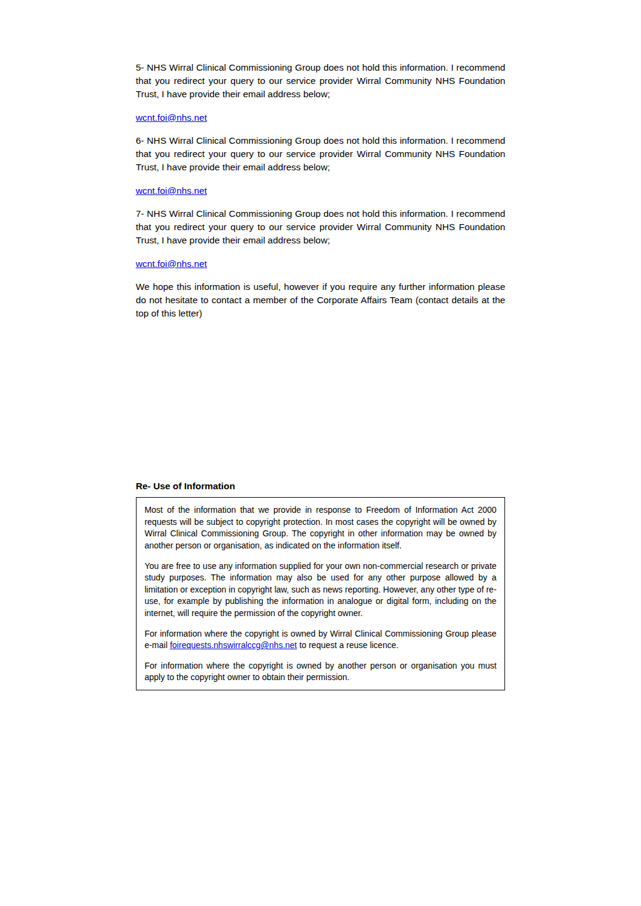5- NHS Wirral Clinical Commissioning Group does not hold this information. I recommend that you redirect your query to our service provider Wirral Community NHS Foundation Trust, I have provide their email address below;
wcnt.foi@nhs.net
6- NHS Wirral Clinical Commissioning Group does not hold this information. I recommend that you redirect your query to our service provider Wirral Community NHS Foundation Trust, I have provide their email address below;
wcnt.foi@nhs.net
7- NHS Wirral Clinical Commissioning Group does not hold this information. I recommend that you redirect your query to our service provider Wirral Community NHS Foundation Trust, I have provide their email address below;
wcnt.foi@nhs.net
We hope this information is useful, however if you require any further information please do not hesitate to contact a member of the Corporate Affairs Team (contact details at the top of this letter)
Re- Use of Information
Most of the information that we provide in response to Freedom of Information Act 2000 requests will be subject to copyright protection. In most cases the copyright will be owned by Wirral Clinical Commissioning Group. The copyright in other information may be owned by another person or organisation, as indicated on the information itself.
You are free to use any information supplied for your own non-commercial research or private study purposes. The information may also be used for any other purpose allowed by a limitation or exception in copyright law, such as news reporting. However, any other type of re-use, for example by publishing the information in analogue or digital form, including on the internet, will require the permission of the copyright owner.
For information where the copyright is owned by Wirral Clinical Commissioning Group please e-mail foirequests.nhswirralccg@nhs.net to request a reuse licence.
For information where the copyright is owned by another person or organisation you must apply to the copyright owner to obtain their permission.